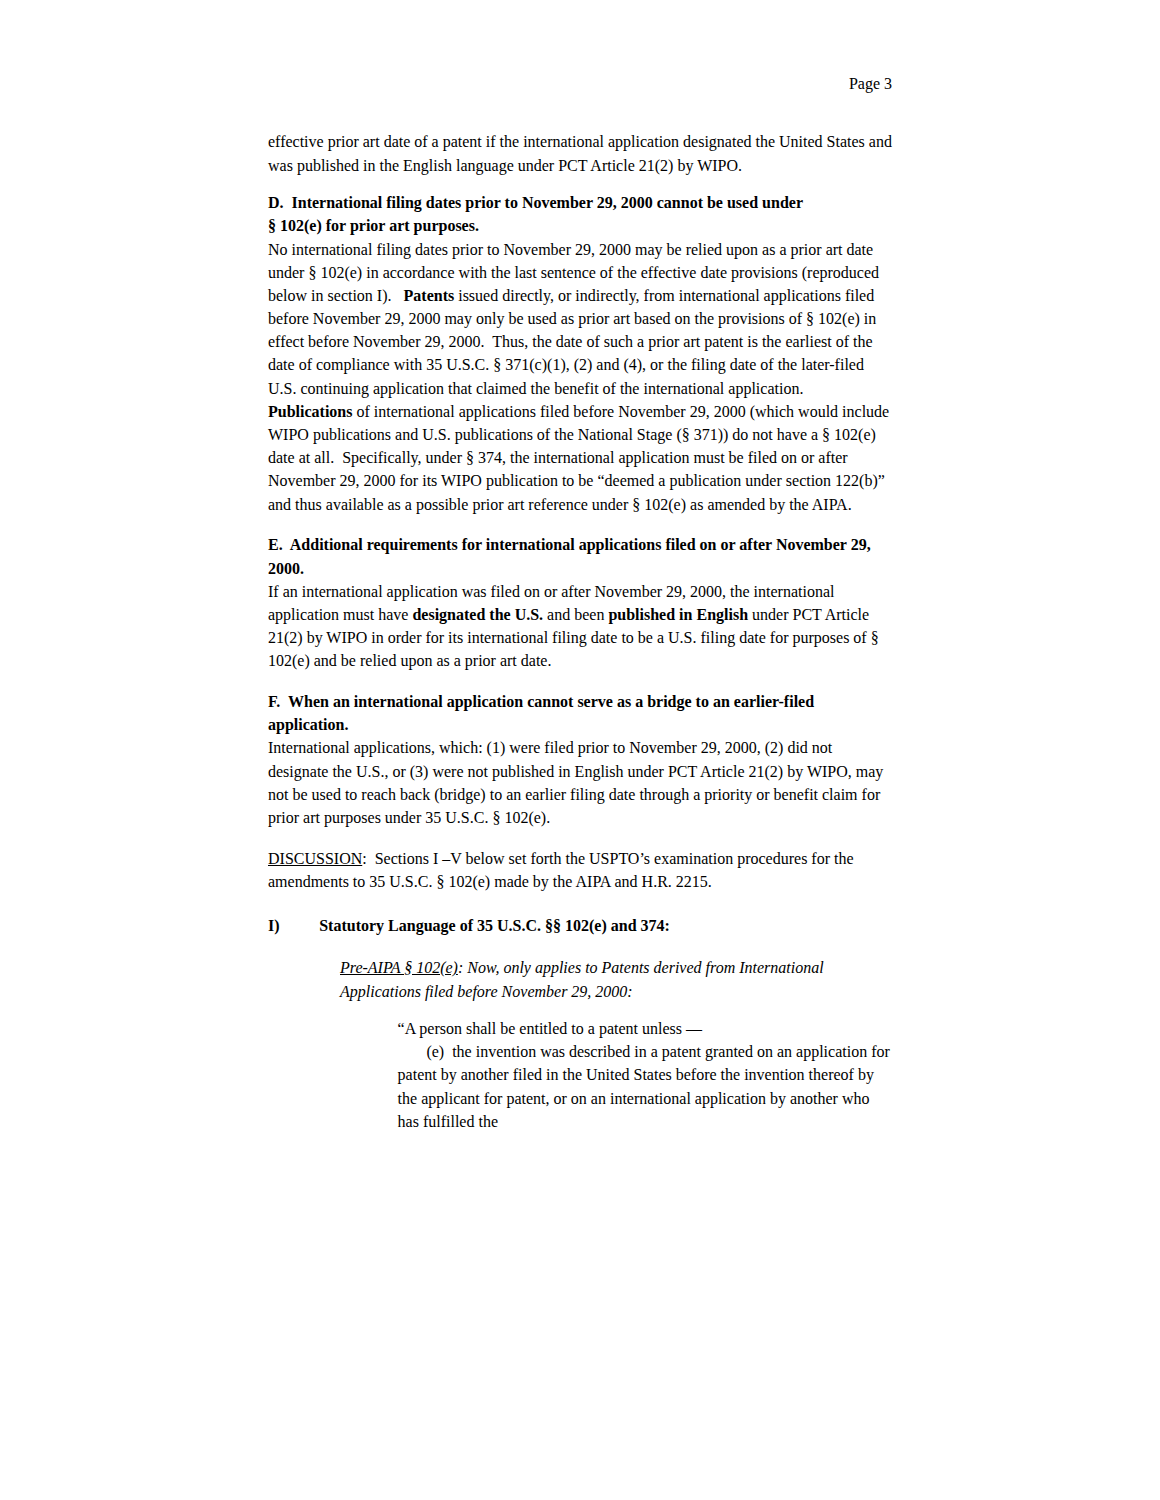Page 3
effective prior art date of a patent if the international application designated the United States and was published in the English language under PCT Article 21(2) by WIPO.
D. International filing dates prior to November 29, 2000 cannot be used under
§ 102(e) for prior art purposes.
No international filing dates prior to November 29, 2000 may be relied upon as a prior art date under § 102(e) in accordance with the last sentence of the effective date provisions (reproduced below in section I). Patents issued directly, or indirectly, from international applications filed before November 29, 2000 may only be used as prior art based on the provisions of § 102(e) in effect before November 29, 2000. Thus, the date of such a prior art patent is the earliest of the date of compliance with 35 U.S.C. § 371(c)(1), (2) and (4), or the filing date of the later-filed U.S. continuing application that claimed the benefit of the international application. Publications of international applications filed before November 29, 2000 (which would include WIPO publications and U.S. publications of the National Stage (§ 371)) do not have a § 102(e) date at all. Specifically, under § 374, the international application must be filed on or after November 29, 2000 for its WIPO publication to be “deemed a publication under section 122(b)” and thus available as a possible prior art reference under § 102(e) as amended by the AIPA.
E. Additional requirements for international applications filed on or after November 29, 2000.
If an international application was filed on or after November 29, 2000, the international application must have designated the U.S. and been published in English under PCT Article 21(2) by WIPO in order for its international filing date to be a U.S. filing date for purposes of § 102(e) and be relied upon as a prior art date.
F. When an international application cannot serve as a bridge to an earlier-filed application.
International applications, which: (1) were filed prior to November 29, 2000, (2) did not designate the U.S., or (3) were not published in English under PCT Article 21(2) by WIPO, may not be used to reach back (bridge) to an earlier filing date through a priority or benefit claim for prior art purposes under 35 U.S.C. § 102(e).
DISCUSSION: Sections I –V below set forth the USPTO’s examination procedures for the amendments to 35 U.S.C. § 102(e) made by the AIPA and H.R. 2215.
I) Statutory Language of 35 U.S.C. §§ 102(e) and 374:
Pre-AIPA § 102(e): Now, only applies to Patents derived from International Applications filed before November 29, 2000:
“A person shall be entitled to a patent unless —
(e) the invention was described in a patent granted on an application for patent by another filed in the United States before the invention thereof by the applicant for patent, or on an international application by another who has fulfilled the